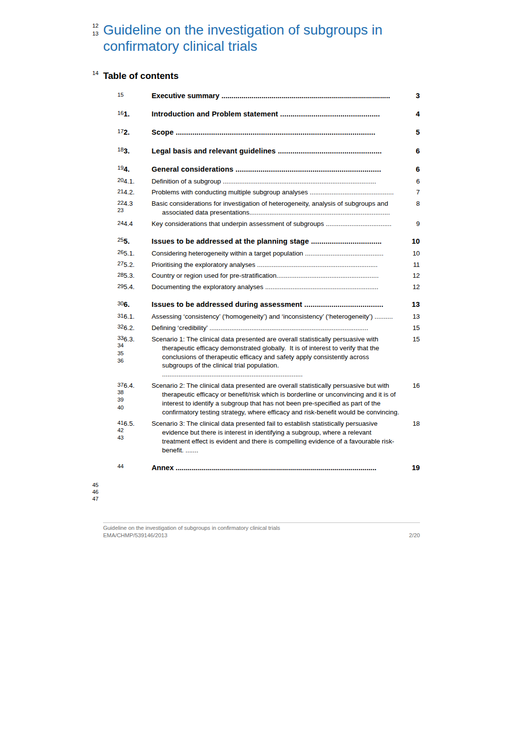12
13
Guideline on the investigation of subgroups in confirmatory clinical trials
14
Table of contents
| 15 | | Executive summary .................................................................................... | 3 |
| 16 | 1. | Introduction and Problem statement ................................................ | 4 |
| 17 | 2. | Scope ................................................................................................ | 5 |
| 18 | 3. | Legal basis and relevant guidelines .................................................. | 6 |
| 19 | 4. | General considerations ...................................................................... | 6 |
| 20 | 4.1. | Definition of a subgroup .................................................................................... | 6 |
| 21 | 4.2. | Problems with conducting multiple subgroup analyses .............................................. | 7 |
| 22 23 | 4.3 | Basic considerations for investigation of heterogeneity, analysis of subgroups and associated data presentations............................................................................. | 8 |
| 24 | 4.4 | Key considerations that underpin assessment of subgroups .................................... | 9 |
| 25 | 5. | Issues to be addressed at the planning stage .................................. | 10 |
| 26 | 5.1. | Considering heterogeneity within a target population ........................................... | 10 |
| 27 | 5.2. | Prioritising the exploratory analyses .................................................................. | 11 |
| 28 | 5.3. | Country or region used for pre-stratification........................................................ | 12 |
| 29 | 5.4. | Documenting the exploratory analyses .............................................................. | 12 |
| 30 | 6. | Issues to be addressed during assessment ...................................... | 13 |
| 31 | 6.1. | Assessing ‘consistency’ (‘homogeneity’) and ‘inconsistency’ (‘heterogeneity’) .......... | 13 |
| 32 | 6.2. | Defining ‘credibility’ ....................................................................................... | 15 |
| 33 34 35 36 | 6.3. | Scenario 1: The clinical data presented are overall statistically persuasive with therapeutic efficacy demonstrated globally. It is of interest to verify that the conclusions of therapeutic efficacy and safety apply consistently across subgroups of the clinical trial population. ............................................................................. | 15 |
| 37 38 39 40 | 6.4. | Scenario 2: The clinical data presented are overall statistically persuasive but with therapeutic efficacy or benefit/risk which is borderline or unconvincing and it is of interest to identify a subgroup that has not been pre-specified as part of the confirmatory testing strategy, where efficacy and risk-benefit would be convincing. | 16 |
| 41 42 43 | 6.5. | Scenario 3: The clinical data presented fail to establish statistically persuasive evidence but there is interest in identifying a subgroup, where a relevant treatment effect is evident and there is compelling evidence of a favourable risk-benefit. ....... | 18 |
| 44 | | Annex .................................................................................................... | 19 |
45
46
47
Guideline on the investigation of subgroups in confirmatory clinical trials
EMA/CHMP/539146/2013 2/20